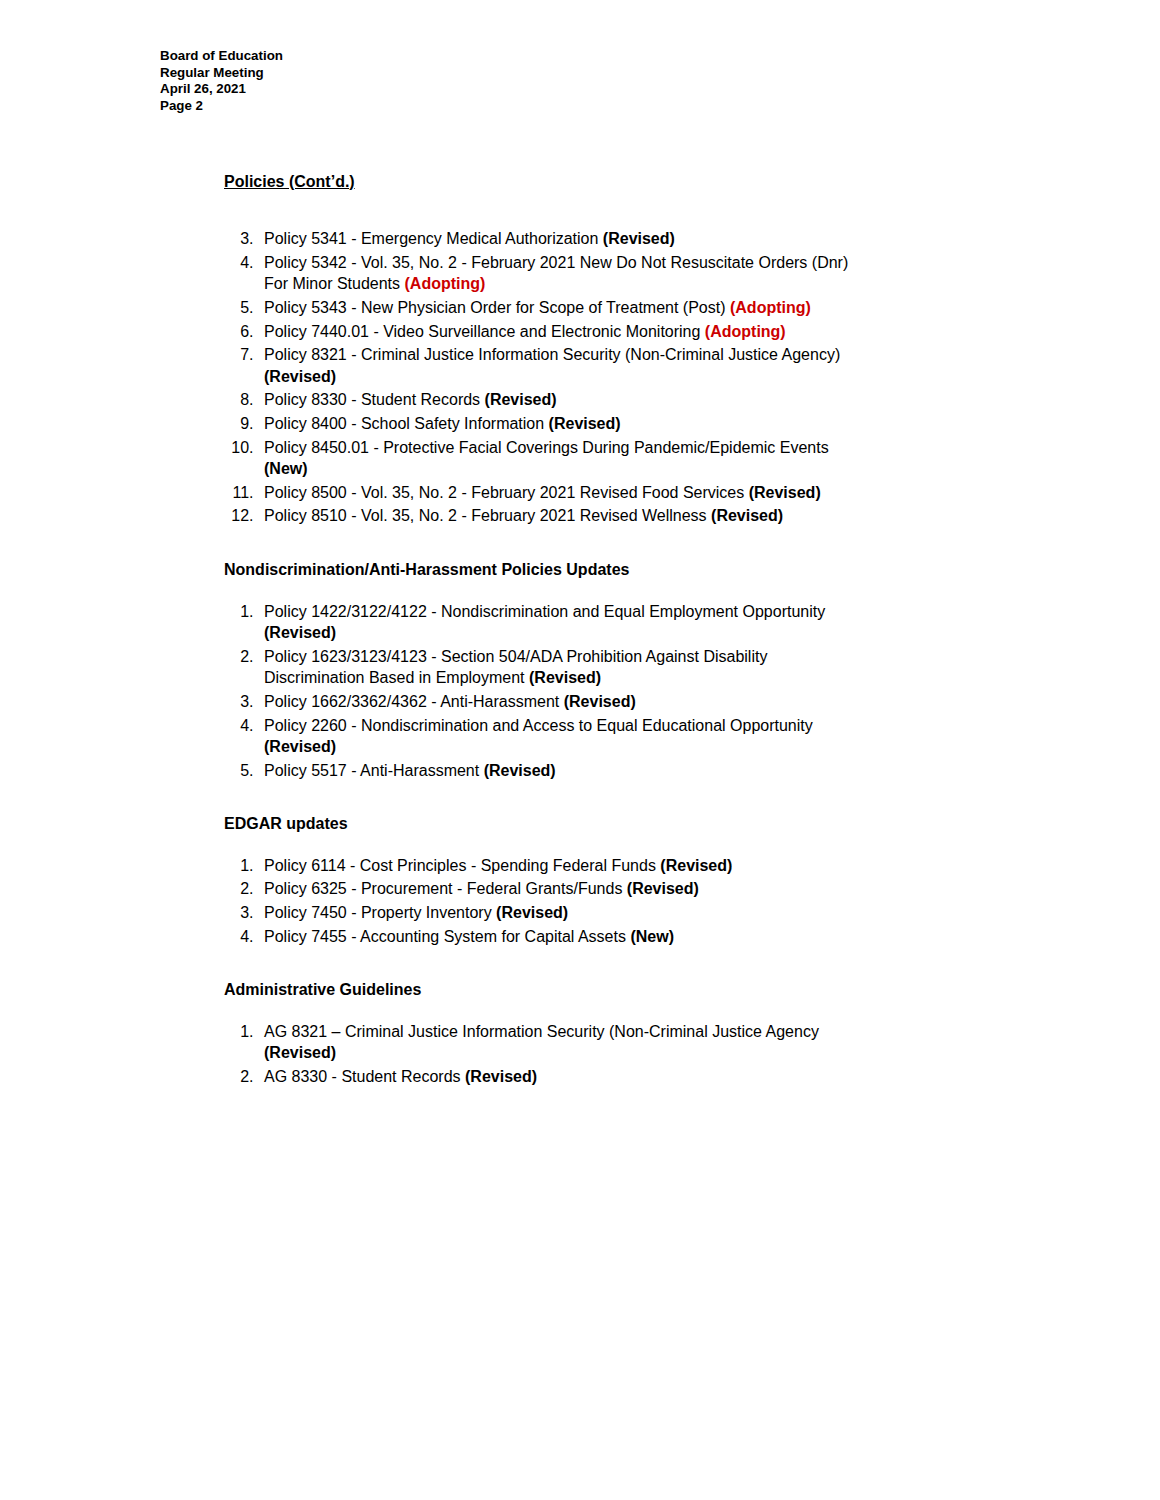Board of Education
Regular Meeting
April 26, 2021
Page 2
Policies (Cont’d.)
Policy 5341 - Emergency Medical Authorization (Revised)
Policy 5342 - Vol. 35, No. 2 - February 2021 New Do Not Resuscitate Orders (Dnr) For Minor Students (Adopting)
Policy 5343 - New Physician Order for Scope of Treatment (Post) (Adopting)
Policy 7440.01 - Video Surveillance and Electronic Monitoring (Adopting)
Policy 8321 - Criminal Justice Information Security (Non-Criminal Justice Agency) (Revised)
Policy 8330 - Student Records (Revised)
Policy 8400 - School Safety Information (Revised)
Policy 8450.01 - Protective Facial Coverings During Pandemic/Epidemic Events (New)
Policy 8500 - Vol. 35, No. 2 - February 2021 Revised Food Services (Revised)
Policy 8510 - Vol. 35, No. 2 - February 2021 Revised Wellness (Revised)
Nondiscrimination/Anti-Harassment Policies Updates
Policy 1422/3122/4122 - Nondiscrimination and Equal Employment Opportunity (Revised)
Policy 1623/3123/4123 - Section 504/ADA Prohibition Against Disability Discrimination Based in Employment (Revised)
Policy 1662/3362/4362 - Anti-Harassment (Revised)
Policy 2260 - Nondiscrimination and Access to Equal Educational Opportunity (Revised)
Policy 5517 - Anti-Harassment (Revised)
EDGAR updates
Policy 6114 - Cost Principles - Spending Federal Funds (Revised)
Policy 6325 - Procurement - Federal Grants/Funds (Revised)
Policy 7450 - Property Inventory (Revised)
Policy 7455 - Accounting System for Capital Assets (New)
Administrative Guidelines
AG 8321 – Criminal Justice Information Security (Non-Criminal Justice Agency (Revised)
AG 8330 - Student Records (Revised)